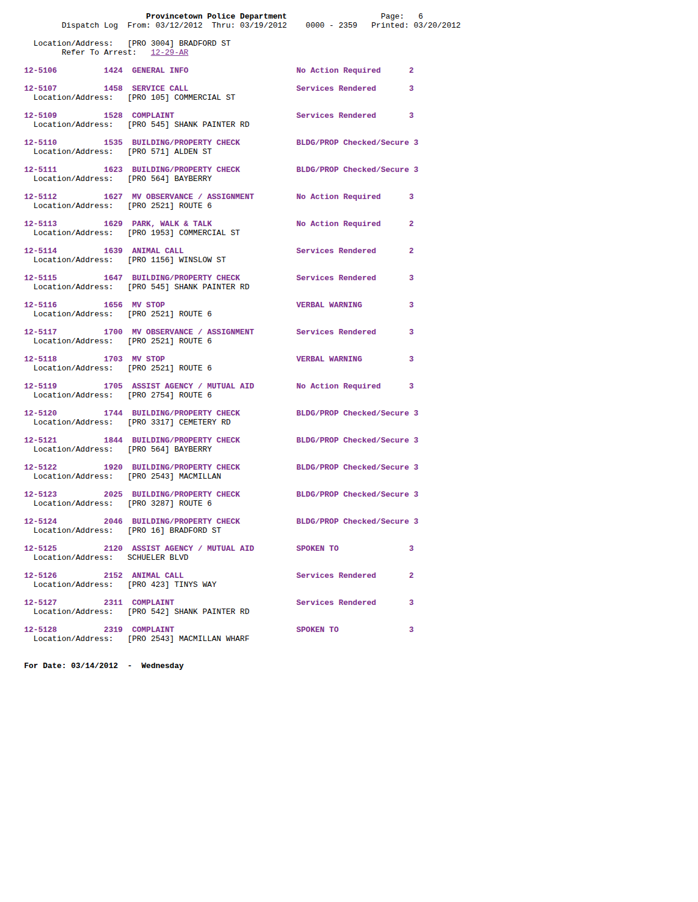Provincetown Police Department                    Page:   6
        Dispatch Log  From: 03/12/2012  Thru: 03/19/2012    0000 - 2359   Printed: 03/20/2012

  Location/Address:   [PRO 3004] BRADFORD ST
        Refer To Arrest:   12-29-AR

12-5106          1424  GENERAL INFO                       No Action Required      2

12-5107          1458  SERVICE CALL                       Services Rendered       3
  Location/Address:   [PRO 105] COMMERCIAL ST

12-5109          1528  COMPLAINT                          Services Rendered       3
  Location/Address:   [PRO 545] SHANK PAINTER RD

12-5110          1535  BUILDING/PROPERTY CHECK            BLDG/PROP Checked/Secure 3
  Location/Address:   [PRO 571] ALDEN ST

12-5111          1623  BUILDING/PROPERTY CHECK            BLDG/PROP Checked/Secure 3
  Location/Address:   [PRO 564] BAYBERRY

12-5112          1627  MV OBSERVANCE / ASSIGNMENT         No Action Required      3
  Location/Address:   [PRO 2521] ROUTE 6

12-5113          1629  PARK, WALK & TALK                  No Action Required      2
  Location/Address:   [PRO 1953] COMMERCIAL ST

12-5114          1639  ANIMAL CALL                        Services Rendered       2
  Location/Address:   [PRO 1156] WINSLOW ST

12-5115          1647  BUILDING/PROPERTY CHECK            Services Rendered       3
  Location/Address:   [PRO 545] SHANK PAINTER RD

12-5116          1656  MV STOP                            VERBAL WARNING          3
  Location/Address:   [PRO 2521] ROUTE 6

12-5117          1700  MV OBSERVANCE / ASSIGNMENT         Services Rendered       3
  Location/Address:   [PRO 2521] ROUTE 6

12-5118          1703  MV STOP                            VERBAL WARNING          3
  Location/Address:   [PRO 2521] ROUTE 6

12-5119          1705  ASSIST AGENCY / MUTUAL AID         No Action Required      3
  Location/Address:   [PRO 2754] ROUTE 6

12-5120          1744  BUILDING/PROPERTY CHECK            BLDG/PROP Checked/Secure 3
  Location/Address:   [PRO 3317] CEMETERY RD

12-5121          1844  BUILDING/PROPERTY CHECK            BLDG/PROP Checked/Secure 3
  Location/Address:   [PRO 564] BAYBERRY

12-5122          1920  BUILDING/PROPERTY CHECK            BLDG/PROP Checked/Secure 3
  Location/Address:   [PRO 2543] MACMILLAN

12-5123          2025  BUILDING/PROPERTY CHECK            BLDG/PROP Checked/Secure 3
  Location/Address:   [PRO 3287] ROUTE 6

12-5124          2046  BUILDING/PROPERTY CHECK            BLDG/PROP Checked/Secure 3
  Location/Address:   [PRO 16] BRADFORD ST

12-5125          2120  ASSIST AGENCY / MUTUAL AID         SPOKEN TO               3
  Location/Address:   SCHUELER BLVD

12-5126          2152  ANIMAL CALL                        Services Rendered       2
  Location/Address:   [PRO 423] TINYS WAY

12-5127          2311  COMPLAINT                          Services Rendered       3
  Location/Address:   [PRO 542] SHANK PAINTER RD

12-5128          2319  COMPLAINT                          SPOKEN TO               3
  Location/Address:   [PRO 2543] MACMILLAN WHARF


For Date: 03/14/2012  -  Wednesday